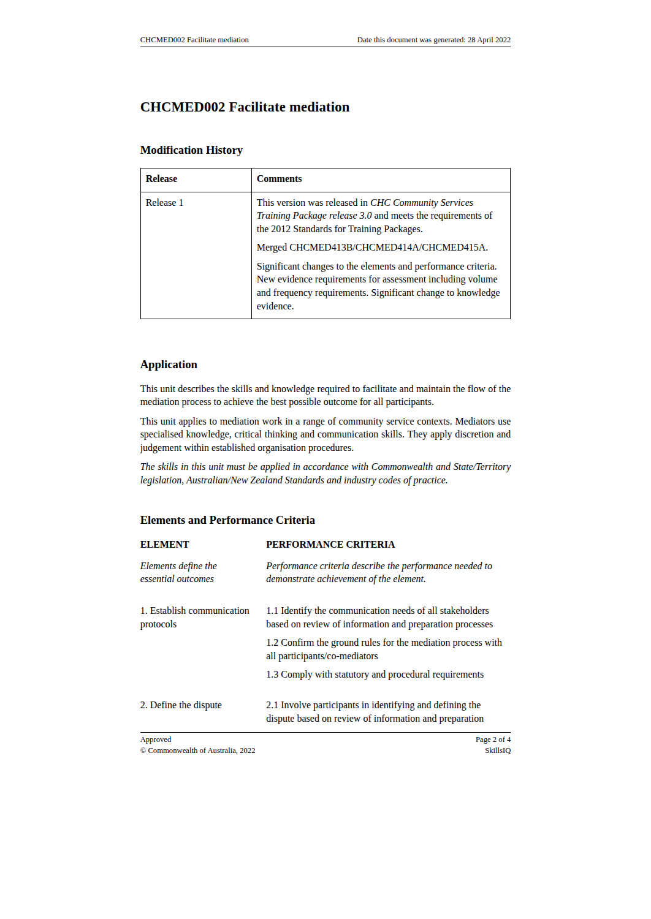CHCMED002 Facilitate mediation
Date this document was generated: 28 April 2022
CHCMED002 Facilitate mediation
Modification History
| Release | Comments |
| --- | --- |
| Release 1 | This version was released in CHC Community Services Training Package release 3.0 and meets the requirements of the 2012 Standards for Training Packages. Merged CHCMED413B/CHCMED414A/CHCMED415A. Significant changes to the elements and performance criteria. New evidence requirements for assessment including volume and frequency requirements. Significant change to knowledge evidence. |
Application
This unit describes the skills and knowledge required to facilitate and maintain the flow of the mediation process to achieve the best possible outcome for all participants.
This unit applies to mediation work in a range of community service contexts. Mediators use specialised knowledge, critical thinking and communication skills. They apply discretion and judgement within established organisation procedures.
The skills in this unit must be applied in accordance with Commonwealth and State/Territory legislation, Australian/New Zealand Standards and industry codes of practice.
Elements and Performance Criteria
| ELEMENT | PERFORMANCE CRITERIA |
| Elements define the essential outcomes | Performance criteria describe the performance needed to demonstrate achievement of the element. |
| 1. Establish communication protocols | 1.1 Identify the communication needs of all stakeholders based on review of information and preparation processes 1.2 Confirm the ground rules for the mediation process with all participants/co-mediators 1.3 Comply with statutory and procedural requirements |
| 2. Define the dispute | 2.1 Involve participants in identifying and defining the dispute based on review of information and preparation |
Approved
Page 2 of 4
© Commonwealth of Australia, 2022
SkillsIQ